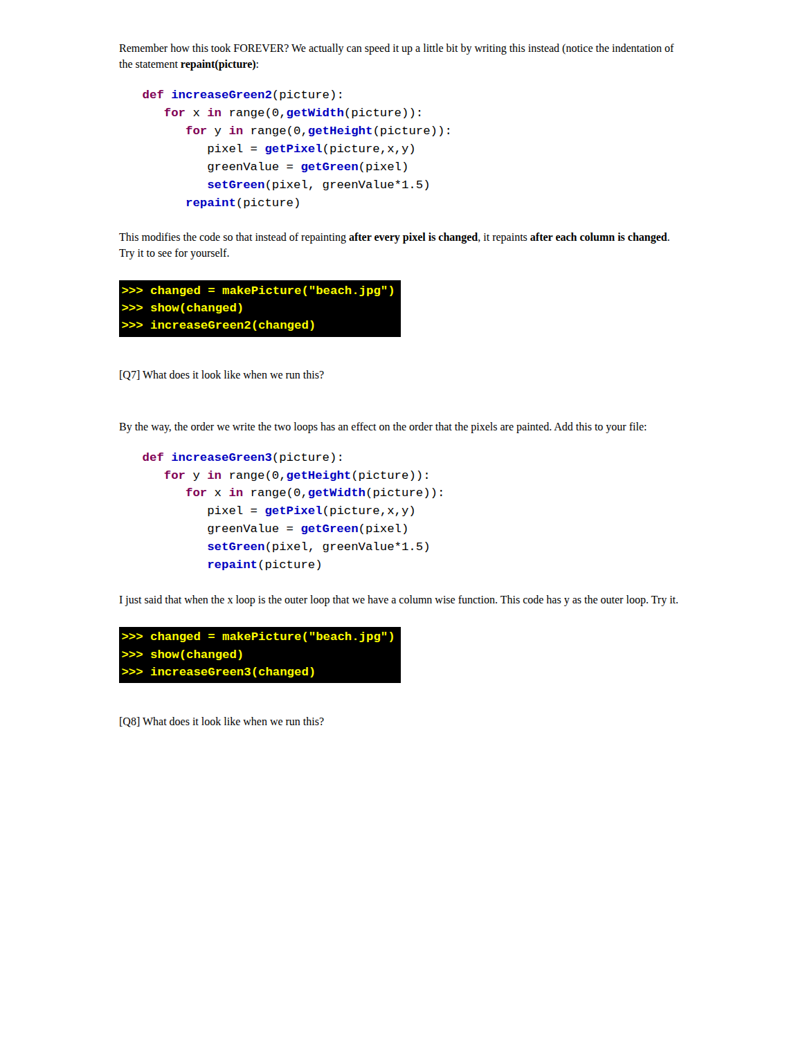Remember how this took FOREVER? We actually can speed it up a little bit by writing this instead (notice the indentation of the statement repaint(picture):
def increaseGreen2(picture): for x in range(0,getWidth(picture)): for y in range(0,getHeight(picture)): pixel = getPixel(picture,x,y) greenValue = getGreen(pixel) setGreen(pixel, greenValue*1.5) repaint(picture)
This modifies the code so that instead of repainting after every pixel is changed, it repaints after each column is changed. Try it to see for yourself.
>>> changed = makePicture("beach.jpg") >>> show(changed) >>> increaseGreen2(changed)
[Q7] What does it look like when we run this?
By the way, the order we write the two loops has an effect on the order that the pixels are painted. Add this to your file:
def increaseGreen3(picture): for y in range(0,getHeight(picture)): for x in range(0,getWidth(picture)): pixel = getPixel(picture,x,y) greenValue = getGreen(pixel) setGreen(pixel, greenValue*1.5) repaint(picture)
I just said that when the x loop is the outer loop that we have a column wise function. This code has y as the outer loop. Try it.
>>> changed = makePicture("beach.jpg") >>> show(changed) >>> increaseGreen3(changed)
[Q8] What does it look like when we run this?